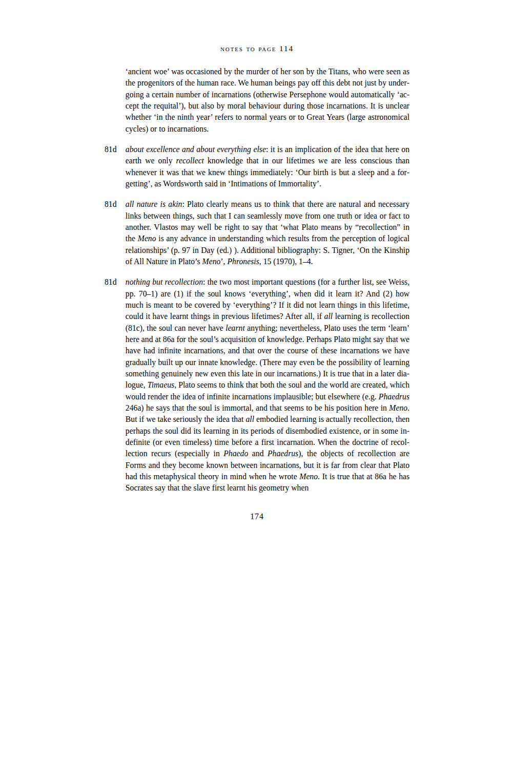notes to page 114
‘ancient woe’ was occasioned by the murder of her son by the Titans, who were seen as the progenitors of the human race. We human beings pay off this debt not just by undergoing a certain number of incarnations (otherwise Persephone would automatically ‘accept the requital’), but also by moral behaviour during those incarnations. It is unclear whether ‘in the ninth year’ refers to normal years or to Great Years (large astronomical cycles) or to incarnations.
81d about excellence and about everything else: it is an implication of the idea that here on earth we only recollect knowledge that in our lifetimes we are less conscious than whenever it was that we knew things immediately: ‘Our birth is but a sleep and a forgetting’, as Wordsworth said in ‘Intimations of Immortality’.
81d all nature is akin: Plato clearly means us to think that there are natural and necessary links between things, such that I can seamlessly move from one truth or idea or fact to another. Vlastos may well be right to say that ‘what Plato means by “recollection” in the Meno is any advance in understanding which results from the perception of logical relationships’ (p. 97 in Day (ed.) ). Additional bibliography: S. Tigner, ‘On the Kinship of All Nature in Plato’s Meno’, Phronesis, 15 (1970), 1–4.
81d nothing but recollection: the two most important questions (for a further list, see Weiss, pp. 70–1) are (1) if the soul knows ‘everything’, when did it learn it? And (2) how much is meant to be covered by ‘everything’? If it did not learn things in this lifetime, could it have learnt things in previous lifetimes? After all, if all learning is recollection (81c), the soul can never have learnt anything; nevertheless, Plato uses the term ‘learn’ here and at 86a for the soul’s acquisition of knowledge. Perhaps Plato might say that we have had infinite incarnations, and that over the course of these incarnations we have gradually built up our innate knowledge. (There may even be the possibility of learning something genuinely new even this late in our incarnations.) It is true that in a later dialogue, Timaeus, Plato seems to think that both the soul and the world are created, which would render the idea of infinite incarnations implausible; but elsewhere (e.g. Phaedrus 246a) he says that the soul is immortal, and that seems to be his position here in Meno. But if we take seriously the idea that all embodied learning is actually recollection, then perhaps the soul did its learning in its periods of disembodied existence, or in some indefinite (or even timeless) time before a first incarnation. When the doctrine of recollection recurs (especially in Phaedo and Phaedrus), the objects of recollection are Forms and they become known between incarnations, but it is far from clear that Plato had this metaphysical theory in mind when he wrote Meno. It is true that at 86a he has Socrates say that the slave first learnt his geometry when
174